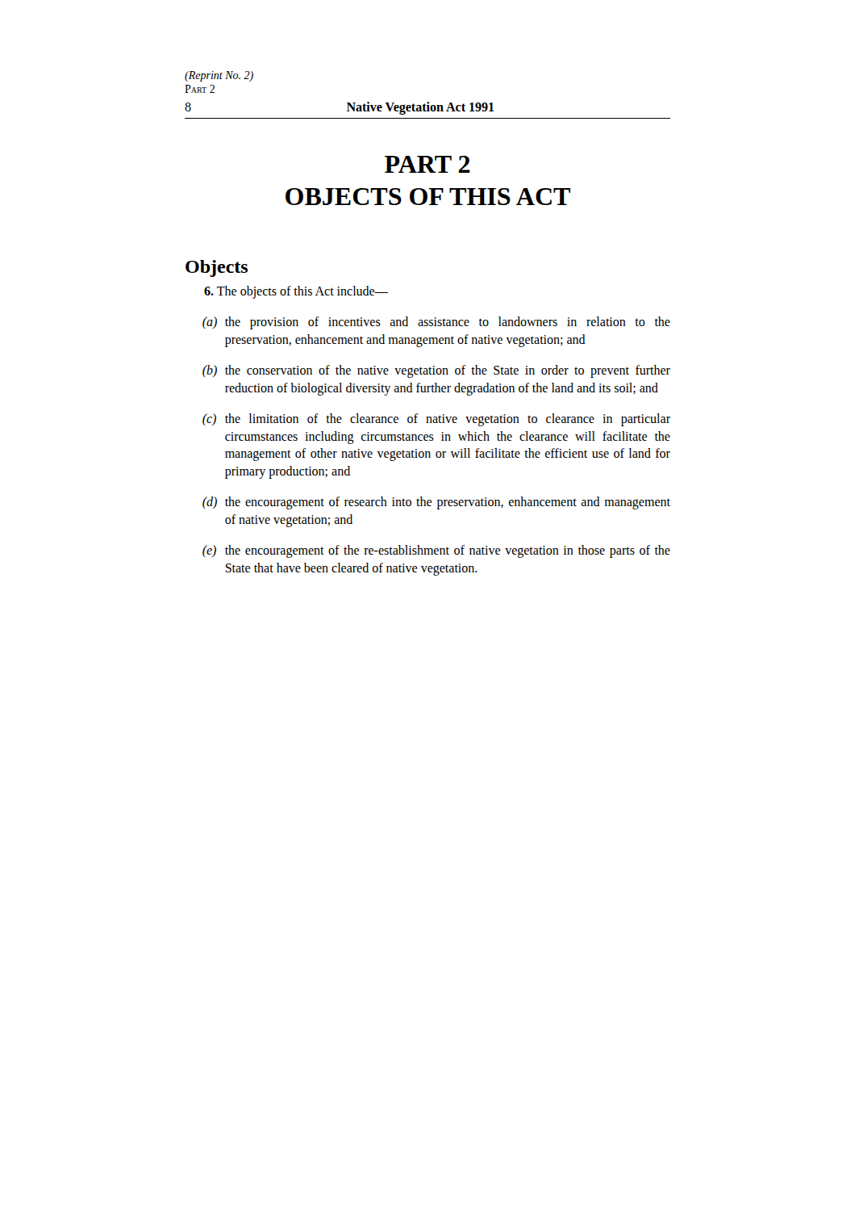(Reprint No. 2)
Part 2
8 Native Vegetation Act 1991
PART 2 OBJECTS OF THIS ACT
Objects
6. The objects of this Act include—
(a) the provision of incentives and assistance to landowners in relation to the preservation, enhancement and management of native vegetation; and
(b) the conservation of the native vegetation of the State in order to prevent further reduction of biological diversity and further degradation of the land and its soil; and
(c) the limitation of the clearance of native vegetation to clearance in particular circumstances including circumstances in which the clearance will facilitate the management of other native vegetation or will facilitate the efficient use of land for primary production; and
(d) the encouragement of research into the preservation, enhancement and management of native vegetation; and
(e) the encouragement of the re-establishment of native vegetation in those parts of the State that have been cleared of native vegetation.